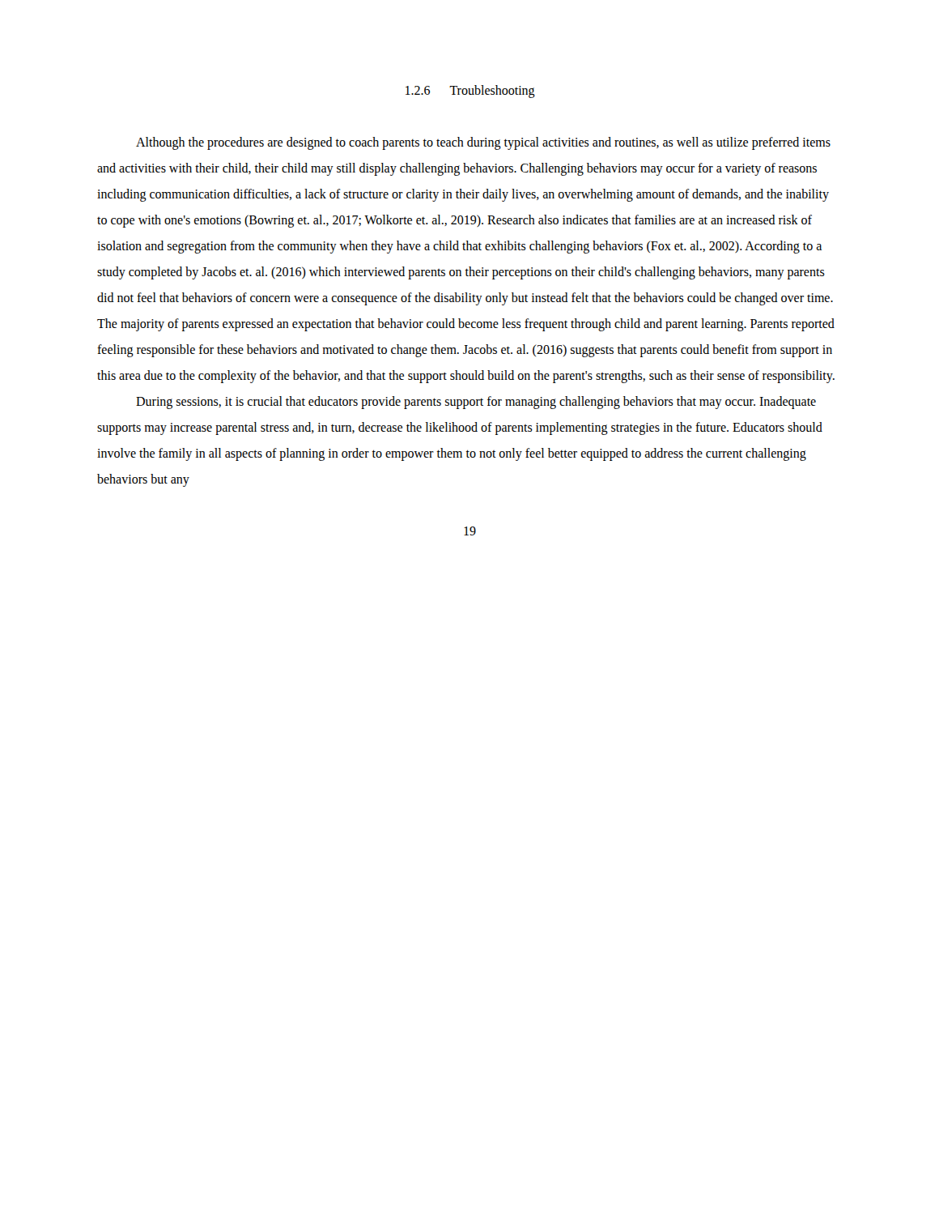1.2.6 Troubleshooting
Although the procedures are designed to coach parents to teach during typical activities and routines, as well as utilize preferred items and activities with their child, their child may still display challenging behaviors. Challenging behaviors may occur for a variety of reasons including communication difficulties, a lack of structure or clarity in their daily lives, an overwhelming amount of demands, and the inability to cope with one's emotions (Bowring et. al., 2017; Wolkorte et. al., 2019). Research also indicates that families are at an increased risk of isolation and segregation from the community when they have a child that exhibits challenging behaviors (Fox et. al., 2002). According to a study completed by Jacobs et. al. (2016) which interviewed parents on their perceptions on their child's challenging behaviors, many parents did not feel that behaviors of concern were a consequence of the disability only but instead felt that the behaviors could be changed over time. The majority of parents expressed an expectation that behavior could become less frequent through child and parent learning. Parents reported feeling responsible for these behaviors and motivated to change them. Jacobs et. al. (2016) suggests that parents could benefit from support in this area due to the complexity of the behavior, and that the support should build on the parent's strengths, such as their sense of responsibility.
During sessions, it is crucial that educators provide parents support for managing challenging behaviors that may occur. Inadequate supports may increase parental stress and, in turn, decrease the likelihood of parents implementing strategies in the future. Educators should involve the family in all aspects of planning in order to empower them to not only feel better equipped to address the current challenging behaviors but any
19